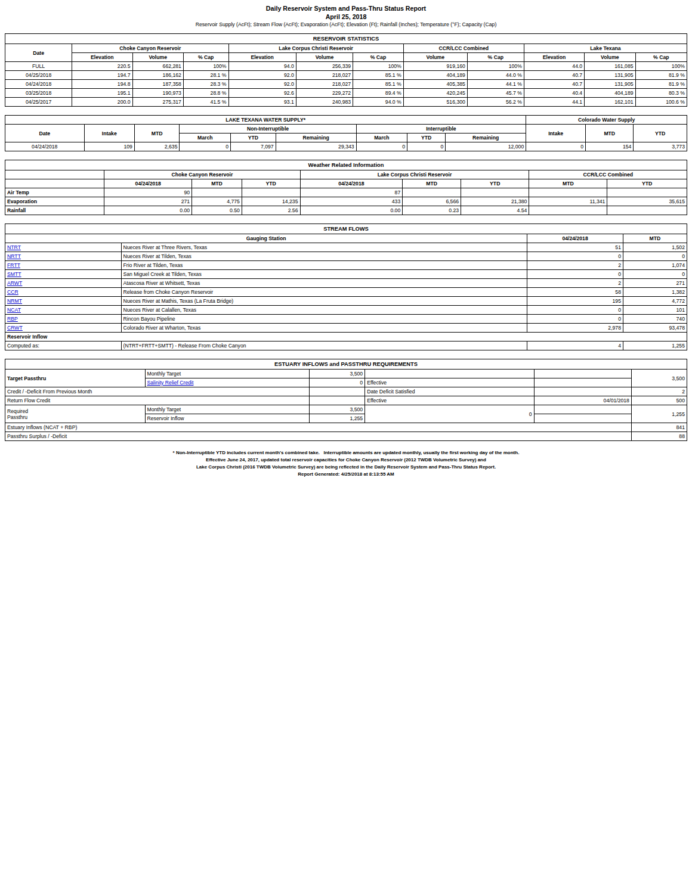Daily Reservoir System and Pass-Thru Status Report
April 25, 2018
Reservoir Supply (AcFt); Stream Flow (AcFt); Evaporation (AcFt); Elevation (Ft); Rainfall (Inches); Temperature (°F); Capacity (Cap)
RESERVOIR STATISTICS
| Date | Choke Canyon Reservoir | Lake Corpus Christi Reservoir | CCR/LCC Combined | Lake Texana |
| --- | --- | --- | --- | --- |
| Elevation | Volume | % Cap | Elevation | Volume | % Cap | Volume | % Cap | Elevation | Volume | % Cap |
| FULL | 220.5 | 662,281 | 100% | 94.0 | 256,339 | 100% | 919,160 | 100% | 44.0 | 161,085 | 100% |
| 04/25/2018 | 194.7 | 186,162 | 28.1 % | 92.0 | 218,027 | 85.1 % | 404,189 | 44.0 % | 40.7 | 131,905 | 81.9 % |
| 04/24/2018 | 194.8 | 187,358 | 28.3 % | 92.0 | 218,027 | 85.1 % | 405,385 | 44.1 % | 40.7 | 131,905 | 81.9 % |
| 03/25/2018 | 195.1 | 190,973 | 28.8 % | 92.6 | 229,272 | 89.4 % | 420,245 | 45.7 % | 40.4 | 404,189 | 80.3 % |
| 04/25/2017 | 200.0 | 275,317 | 41.5 % | 93.1 | 240,983 | 94.0 % | 516,300 | 56.2 % | 44.1 | 162,101 | 100.6 % |
| LAKE TEXANA WATER SUPPLY* | Colorado Water Supply |
| --- | --- |
| Date | Intake | MTD | Non-Interruptible | Interruptible | Intake | MTD | YTD |
| March | YTD | Remaining | March | YTD | Remaining |
| 04/24/2018 | 109 | 2,635 | 0 | 7,097 | 29,343 | 0 | 0 | 12,000 | 0 | 154 | 3,773 |
Weather Related Information
| | Choke Canyon Reservoir | Lake Corpus Christi Reservoir | CCR/LCC Combined |
| --- | --- | --- | --- |
| | 04/24/2018 | MTD | YTD | 04/24/2018 | MTD | YTD | MTD | YTD |
| Air Temp | 90 | | | 87 | | | | |
| Evaporation | 271 | 4,775 | 14,235 | 433 | 6,566 | 21,380 | 11,341 | 35,615 |
| Rainfall | 0.00 | 0.50 | 2.56 | 0.00 | 0.23 | 4.54 | | |
STREAM FLOWS
| Gauging Station | 04/24/2018 | MTD |
| --- | --- | --- |
| NTRT | Nueces River at Three Rivers, Texas | 51 | 1,502 |
| NRTT | Nueces River at Tilden, Texas | 0 | 0 |
| FRTT | Frio River at Tilden, Texas | 2 | 1,074 |
| SMTT | San Miguel Creek at Tilden, Texas | 0 | 0 |
| ARWT | Atascosa River at Whitsett, Texas | 2 | 271 |
| CCR | Release from Choke Canyon Reservoir | 58 | 1,382 |
| NRMT | Nueces River at Mathis, Texas (La Fruta Bridge) | 195 | 4,772 |
| NCAT | Nueces River at Calallen, Texas | 0 | 101 |
| RBP | Rincon Bayou Pipeline | 0 | 740 |
| CRWT | Colorado River at Wharton, Texas | 2,978 | 93,478 |
| Reservoir Inflow |
| Computed as: | (NTRT+FRTT+SMTT) - Release From Choke Canyon | 4 | 1,255 |
ESTUARY INFLOWS and PASSTHRU REQUIREMENTS
| Target Passthru | Monthly Target | 3,500 | | | 3,500 |
| Salinity Relief Credit | 0 | Effective | |
| Credit / -Deficit From Previous Month | | Date Deficit Satisfied | | 2 |
| Return Flow Credit | | Effective | 04/01/2018 | 500 |
| Required Passthru | Monthly Target | 3,500 | 0 | | 1,255 |
| Reservoir Inflow | 1,255 | |
| Estuary Inflows (NCAT + RBP) | 841 |
| Passthru Surplus / -Deficit | 88 |
* Non-Interruptible YTD includes current month's combined take. Interruptible amounts are updated monthly, usually the first working day of the month.
Effective June 24, 2017, updated total reservoir capacities for Choke Canyon Reservoir (2012 TWDB Volumetric Survey) and
Lake Corpus Christi (2016 TWDB Volumetric Survey) are being reflected in the Daily Reservoir System and Pass-Thru Status Report.
Report Generated: 4/25/2018 at 8:13:55 AM